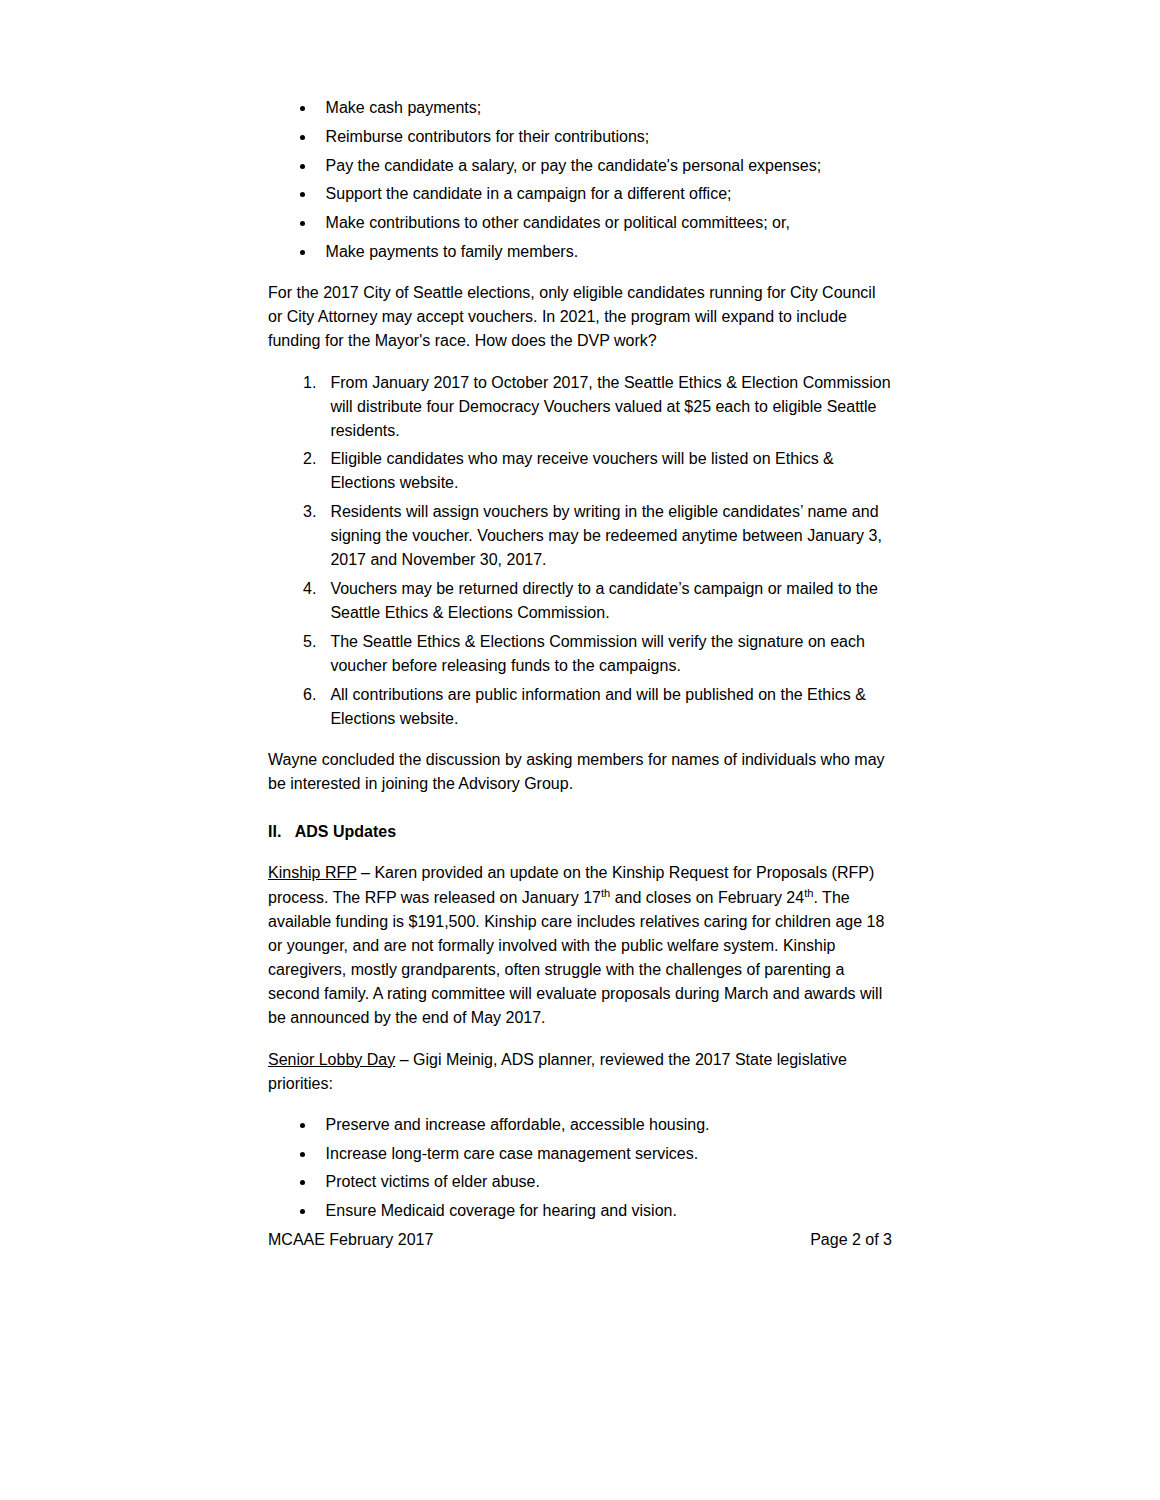Make cash payments;
Reimburse contributors for their contributions;
Pay the candidate a salary, or pay the candidate's personal expenses;
Support the candidate in a campaign for a different office;
Make contributions to other candidates or political committees; or,
Make payments to family members.
For the 2017 City of Seattle elections, only eligible candidates running for City Council or City Attorney may accept vouchers. In 2021, the program will expand to include funding for the Mayor's race. How does the DVP work?
From January 2017 to October 2017, the Seattle Ethics & Election Commission will distribute four Democracy Vouchers valued at $25 each to eligible Seattle residents.
Eligible candidates who may receive vouchers will be listed on Ethics & Elections website.
Residents will assign vouchers by writing in the eligible candidates’ name and signing the voucher. Vouchers may be redeemed anytime between January 3, 2017 and November 30, 2017.
Vouchers may be returned directly to a candidate’s campaign or mailed to the Seattle Ethics & Elections Commission.
The Seattle Ethics & Elections Commission will verify the signature on each voucher before releasing funds to the campaigns.
All contributions are public information and will be published on the Ethics & Elections website.
Wayne concluded the discussion by asking members for names of individuals who may be interested in joining the Advisory Group.
II. ADS Updates
Kinship RFP – Karen provided an update on the Kinship Request for Proposals (RFP) process. The RFP was released on January 17th and closes on February 24th. The available funding is $191,500. Kinship care includes relatives caring for children age 18 or younger, and are not formally involved with the public welfare system. Kinship caregivers, mostly grandparents, often struggle with the challenges of parenting a second family. A rating committee will evaluate proposals during March and awards will be announced by the end of May 2017.
Senior Lobby Day – Gigi Meinig, ADS planner, reviewed the 2017 State legislative priorities:
Preserve and increase affordable, accessible housing.
Increase long-term care case management services.
Protect victims of elder abuse.
Ensure Medicaid coverage for hearing and vision.
MCAAE February 2017 Page 2 of 3